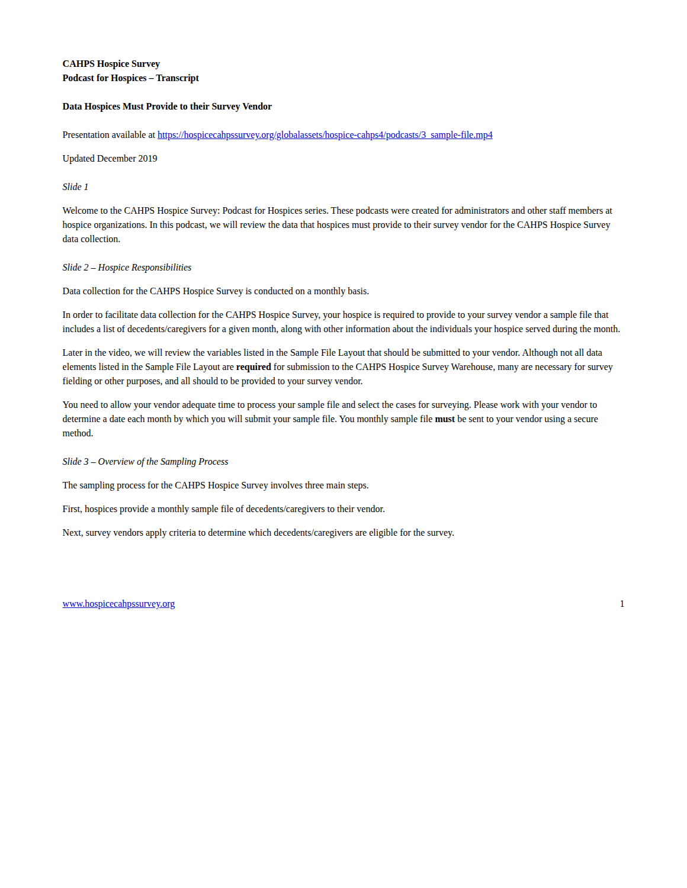CAHPS Hospice Survey
Podcast for Hospices – Transcript
Data Hospices Must Provide to their Survey Vendor
Presentation available at https://hospicecahpssurvey.org/globalassets/hospice-cahps4/podcasts/3_sample-file.mp4
Updated December 2019
Slide 1
Welcome to the CAHPS Hospice Survey: Podcast for Hospices series. These podcasts were created for administrators and other staff members at hospice organizations. In this podcast, we will review the data that hospices must provide to their survey vendor for the CAHPS Hospice Survey data collection.
Slide 2 – Hospice Responsibilities
Data collection for the CAHPS Hospice Survey is conducted on a monthly basis.
In order to facilitate data collection for the CAHPS Hospice Survey, your hospice is required to provide to your survey vendor a sample file that includes a list of decedents/caregivers for a given month, along with other information about the individuals your hospice served during the month.
Later in the video, we will review the variables listed in the Sample File Layout that should be submitted to your vendor. Although not all data elements listed in the Sample File Layout are required for submission to the CAHPS Hospice Survey Warehouse, many are necessary for survey fielding or other purposes, and all should to be provided to your survey vendor.
You need to allow your vendor adequate time to process your sample file and select the cases for surveying. Please work with your vendor to determine a date each month by which you will submit your sample file. You monthly sample file must be sent to your vendor using a secure method.
Slide 3 – Overview of the Sampling Process
The sampling process for the CAHPS Hospice Survey involves three main steps.
First, hospices provide a monthly sample file of decedents/caregivers to their vendor.
Next, survey vendors apply criteria to determine which decedents/caregivers are eligible for the survey.
www.hospicecahpssurvey.org 1